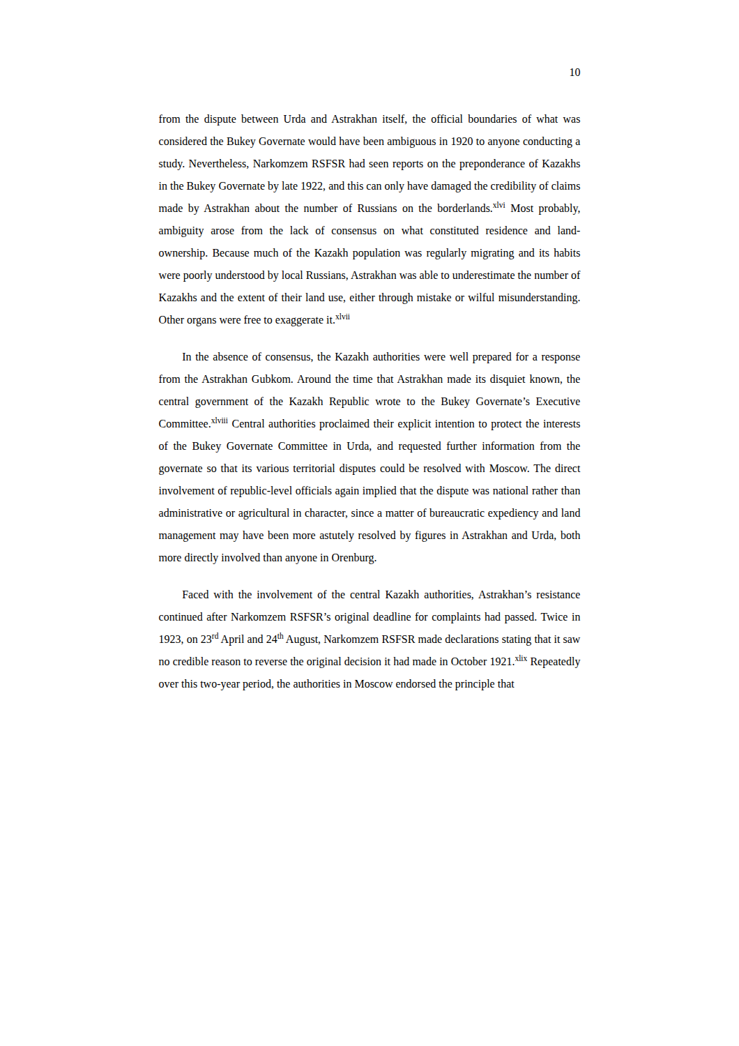10
from the dispute between Urda and Astrakhan itself, the official boundaries of what was considered the Bukey Governate would have been ambiguous in 1920 to anyone conducting a study. Nevertheless, Narkomzem RSFSR had seen reports on the preponderance of Kazakhs in the Bukey Governate by late 1922, and this can only have damaged the credibility of claims made by Astrakhan about the number of Russians on the borderlands.xlvi Most probably, ambiguity arose from the lack of consensus on what constituted residence and land-ownership. Because much of the Kazakh population was regularly migrating and its habits were poorly understood by local Russians, Astrakhan was able to underestimate the number of Kazakhs and the extent of their land use, either through mistake or wilful misunderstanding. Other organs were free to exaggerate it.xlvii
In the absence of consensus, the Kazakh authorities were well prepared for a response from the Astrakhan Gubkom. Around the time that Astrakhan made its disquiet known, the central government of the Kazakh Republic wrote to the Bukey Governate’s Executive Committee.xlviii Central authorities proclaimed their explicit intention to protect the interests of the Bukey Governate Committee in Urda, and requested further information from the governate so that its various territorial disputes could be resolved with Moscow. The direct involvement of republic-level officials again implied that the dispute was national rather than administrative or agricultural in character, since a matter of bureaucratic expediency and land management may have been more astutely resolved by figures in Astrakhan and Urda, both more directly involved than anyone in Orenburg.
Faced with the involvement of the central Kazakh authorities, Astrakhan’s resistance continued after Narkomzem RSFSR’s original deadline for complaints had passed. Twice in 1923, on 23rd April and 24th August, Narkomzem RSFSR made declarations stating that it saw no credible reason to reverse the original decision it had made in October 1921.xlix Repeatedly over this two-year period, the authorities in Moscow endorsed the principle that